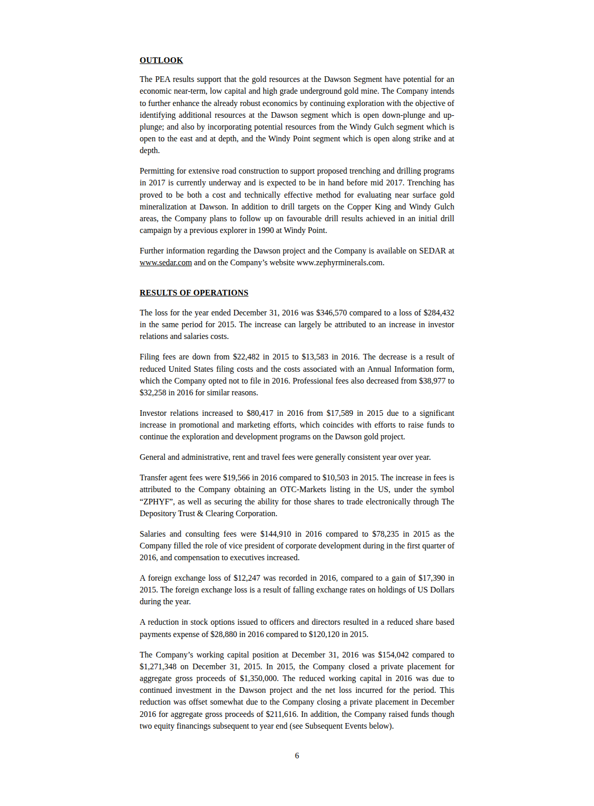OUTLOOK
The PEA results support that the gold resources at the Dawson Segment have potential for an economic near-term, low capital and high grade underground gold mine. The Company intends to further enhance the already robust economics by continuing exploration with the objective of identifying additional resources at the Dawson segment which is open down-plunge and up-plunge; and also by incorporating potential resources from the Windy Gulch segment which is open to the east and at depth, and the Windy Point segment which is open along strike and at depth.
Permitting for extensive road construction to support proposed trenching and drilling programs in 2017 is currently underway and is expected to be in hand before mid 2017. Trenching has proved to be both a cost and technically effective method for evaluating near surface gold mineralization at Dawson. In addition to drill targets on the Copper King and Windy Gulch areas, the Company plans to follow up on favourable drill results achieved in an initial drill campaign by a previous explorer in 1990 at Windy Point.
Further information regarding the Dawson project and the Company is available on SEDAR at www.sedar.com and on the Company’s website www.zephyrminerals.com.
RESULTS OF OPERATIONS
The loss for the year ended December 31, 2016 was $346,570 compared to a loss of $284,432 in the same period for 2015. The increase can largely be attributed to an increase in investor relations and salaries costs.
Filing fees are down from $22,482 in 2015 to $13,583 in 2016. The decrease is a result of reduced United States filing costs and the costs associated with an Annual Information form, which the Company opted not to file in 2016. Professional fees also decreased from $38,977 to $32,258 in 2016 for similar reasons.
Investor relations increased to $80,417 in 2016 from $17,589 in 2015 due to a significant increase in promotional and marketing efforts, which coincides with efforts to raise funds to continue the exploration and development programs on the Dawson gold project.
General and administrative, rent and travel fees were generally consistent year over year.
Transfer agent fees were $19,566 in 2016 compared to $10,503 in 2015. The increase in fees is attributed to the Company obtaining an OTC-Markets listing in the US, under the symbol “ZPHYF”, as well as securing the ability for those shares to trade electronically through The Depository Trust & Clearing Corporation.
Salaries and consulting fees were $144,910 in 2016 compared to $78,235 in 2015 as the Company filled the role of vice president of corporate development during in the first quarter of 2016, and compensation to executives increased.
A foreign exchange loss of $12,247 was recorded in 2016, compared to a gain of $17,390 in 2015. The foreign exchange loss is a result of falling exchange rates on holdings of US Dollars during the year.
A reduction in stock options issued to officers and directors resulted in a reduced share based payments expense of $28,880 in 2016 compared to $120,120 in 2015.
The Company’s working capital position at December 31, 2016 was $154,042 compared to $1,271,348 on December 31, 2015. In 2015, the Company closed a private placement for aggregate gross proceeds of $1,350,000. The reduced working capital in 2016 was due to continued investment in the Dawson project and the net loss incurred for the period. This reduction was offset somewhat due to the Company closing a private placement in December 2016 for aggregate gross proceeds of $211,616. In addition, the Company raised funds though two equity financings subsequent to year end (see Subsequent Events below).
6